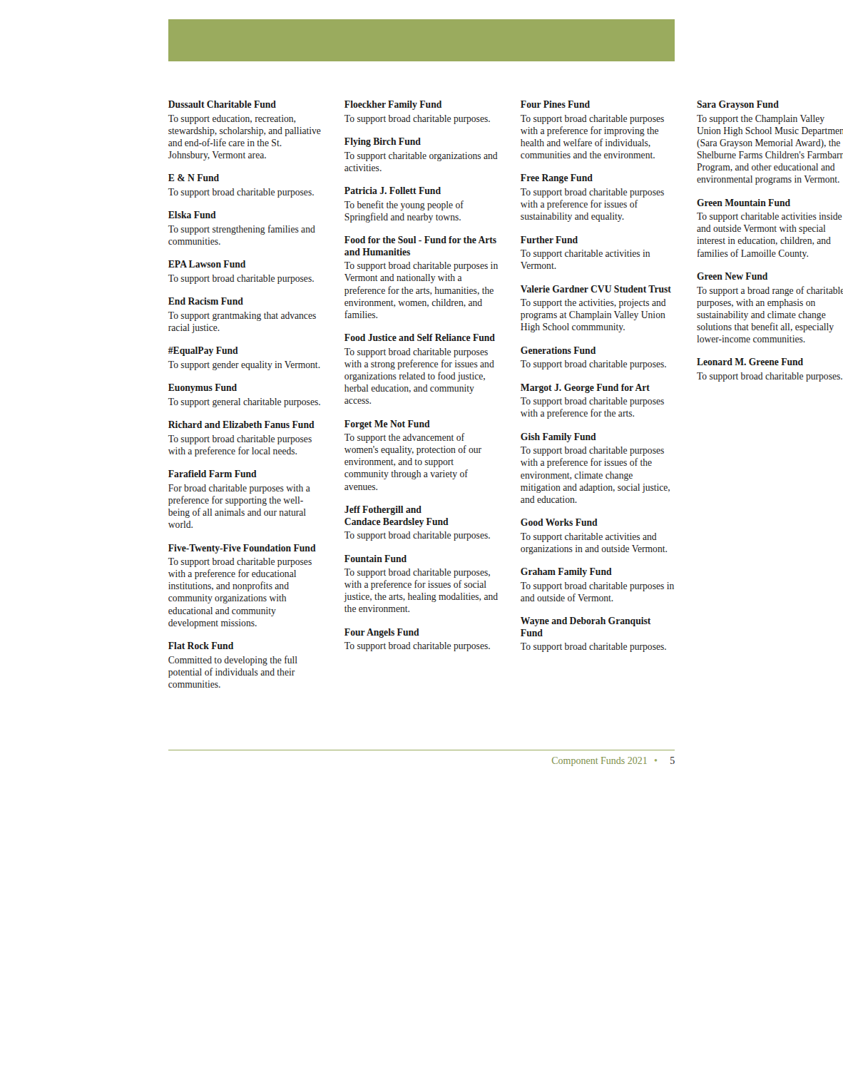Dussault Charitable Fund
To support education, recreation, stewardship, scholarship, and palliative and end-of-life care in the St. Johnsbury, Vermont area.
E & N Fund
To support broad charitable purposes.
Elska Fund
To support strengthening families and communities.
EPA Lawson Fund
To support broad charitable purposes.
End Racism Fund
To support grantmaking that advances racial justice.
#EqualPay Fund
To support gender equality in Vermont.
Euonymus Fund
To support general charitable purposes.
Richard and Elizabeth Fanus Fund
To support broad charitable purposes with a preference for local needs.
Farafield Farm Fund
For broad charitable purposes with a preference for supporting the well-being of all animals and our natural world.
Five-Twenty-Five Foundation Fund
To support broad charitable purposes with a preference for educational institutions, and nonprofits and community organizations with educational and community development missions.
Flat Rock Fund
Committed to developing the full potential of individuals and their communities.
Floeckher Family Fund
To support broad charitable purposes.
Flying Birch Fund
To support charitable organizations and activities.
Patricia J. Follett Fund
To benefit the young people of Springfield and nearby towns.
Food for the Soul - Fund for the Arts and Humanities
To support broad charitable purposes in Vermont and nationally with a preference for the arts, humanities, the environment, women, children, and families.
Food Justice and Self Reliance Fund
To support broad charitable purposes with a strong preference for issues and organizations related to food justice, herbal education, and community access.
Forget Me Not Fund
To support the advancement of women's equality, protection of our environment, and to support community through a variety of avenues.
Jeff Fothergill and
Candace Beardsley Fund
To support broad charitable purposes.
Fountain Fund
To support broad charitable purposes, with a preference for issues of social justice, the arts, healing modalities, and the environment.
Four Angels Fund
To support broad charitable purposes.
Four Pines Fund
To support broad charitable purposes with a preference for improving the health and welfare of individuals, communities and the environment.
Free Range Fund
To support broad charitable purposes with a preference for issues of sustainability and equality.
Further Fund
To support charitable activities in Vermont.
Valerie Gardner CVU Student Trust
To support the activities, projects and programs at Champlain Valley Union High School commmunity.
Generations Fund
To support broad charitable purposes.
Margot J. George Fund for Art
To support broad charitable purposes with a preference for the arts.
Gish Family Fund
To support broad charitable purposes with a preference for issues of the environment, climate change mitigation and adaption, social justice, and education.
Good Works Fund
To support charitable activities and organizations in and outside Vermont.
Graham Family Fund
To support broad charitable purposes in and outside of Vermont.
Wayne and Deborah Granquist Fund
To support broad charitable purposes.
Sara Grayson Fund
To support the Champlain Valley Union High School Music Department (Sara Grayson Memorial Award), the Shelburne Farms Children's Farmbarn Program, and other educational and environmental programs in Vermont.
Green Mountain Fund
To support charitable activities inside and outside Vermont with special interest in education, children, and families of Lamoille County.
Green New Fund
To support a broad range of charitable purposes, with an emphasis on sustainability and climate change solutions that benefit all, especially lower-income communities.
Leonard M. Greene Fund
To support broad charitable purposes.
Component Funds 2021 •5